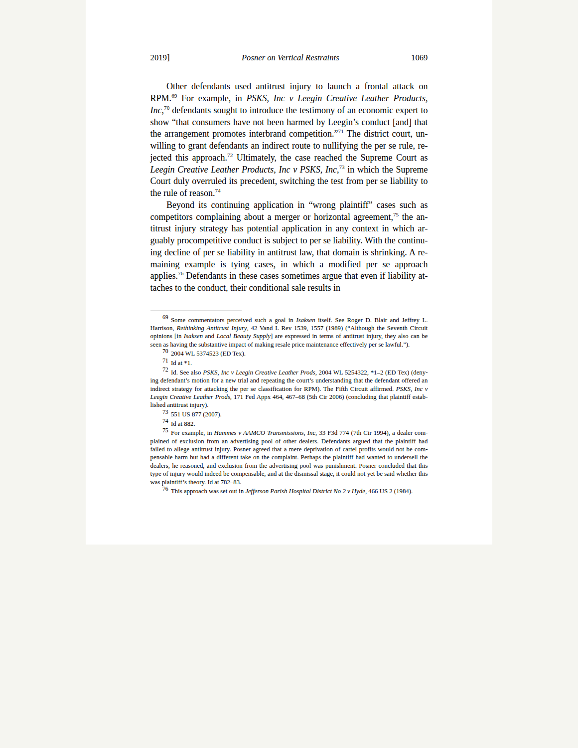2019] Posner on Vertical Restraints 1069
Other defendants used antitrust injury to launch a frontal attack on RPM.69 For example, in PSKS, Inc v Leegin Creative Leather Products, Inc,70 defendants sought to introduce the testimony of an economic expert to show “that consumers have not been harmed by Leegin’s conduct [and] that the arrangement promotes interbrand competition.”71 The district court, unwilling to grant defendants an indirect route to nullifying the per se rule, rejected this approach.72 Ultimately, the case reached the Supreme Court as Leegin Creative Leather Products, Inc v PSKS, Inc,73 in which the Supreme Court duly overruled its precedent, switching the test from per se liability to the rule of reason.74
Beyond its continuing application in “wrong plaintiff” cases such as competitors complaining about a merger or horizontal agreement,75 the antitrust injury strategy has potential application in any context in which arguably procompetitive conduct is subject to per se liability. With the continuing decline of per se liability in antitrust law, that domain is shrinking. A remaining example is tying cases, in which a modified per se approach applies.76 Defendants in these cases sometimes argue that even if liability attaches to the conduct, their conditional sale results in
69 Some commentators perceived such a goal in Isaksen itself. See Roger D. Blair and Jeffrey L. Harrison, Rethinking Antitrust Injury, 42 Vand L Rev 1539, 1557 (1989) (“Although the Seventh Circuit opinions [in Isaksen and Local Beauty Supply] are expressed in terms of antitrust injury, they also can be seen as having the substantive impact of making resale price maintenance effectively per se lawful.”).
702004 WL 5374523 (ED Tex).
71 Id at *1.
72 Id. See also PSKS, Inc v Leegin Creative Leather Prods, 2004 WL 5254322, *1–2 (ED Tex) (denying defendant’s motion for a new trial and repeating the court’s understanding that the defendant offered an indirect strategy for attacking the per se classification for RPM). The Fifth Circuit affirmed. PSKS, Inc v Leegin Creative Leather Prods, 171 Fed Appx 464, 467–68 (5th Cir 2006) (concluding that plaintiff established antitrust injury).
73551 US 877 (2007).
74 Id at 882.
75 For example, in Hammes v AAMCO Transmissions, Inc, 33 F3d 774 (7th Cir 1994), a dealer complained of exclusion from an advertising pool of other dealers. Defendants argued that the plaintiff had failed to allege antitrust injury. Posner agreed that a mere deprivation of cartel profits would not be compensable harm but had a different take on the complaint. Perhaps the plaintiff had wanted to undersell the dealers, he reasoned, and exclusion from the advertising pool was punishment. Posner concluded that this type of injury would indeed be compensable, and at the dismissal stage, it could not yet be said whether this was plaintiff’s theory. Id at 782–83.
76 This approach was set out in Jefferson Parish Hospital District No 2 v Hyde, 466 US 2 (1984).